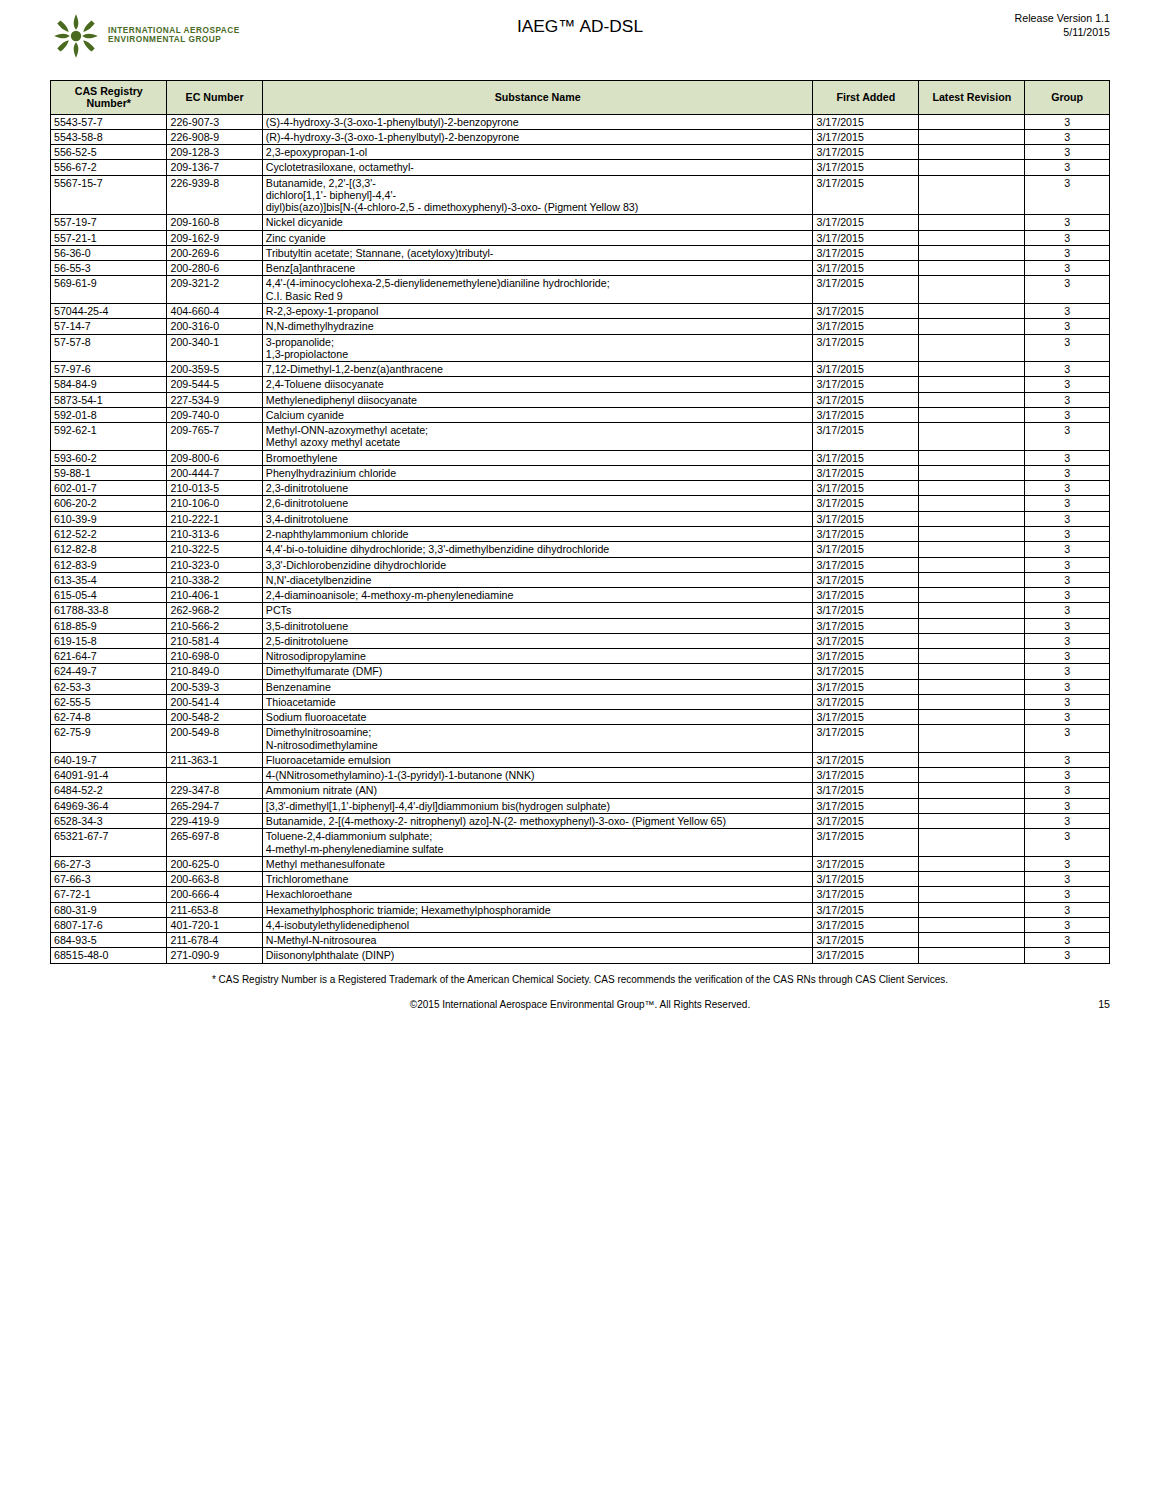INTERNATIONAL AEROSPACE
ENVIRONMENTAL GROUP
IAEG™ AD-DSL
Release Version 1.1
5/11/2015
| CAS Registry Number* | EC Number | Substance Name | First Added | Latest Revision | Group |
| --- | --- | --- | --- | --- | --- |
| 5543-57-7 | 226-907-3 | (S)-4-hydroxy-3-(3-oxo-1-phenylbutyl)-2-benzopyrone | 3/17/2015 | | 3 |
| 5543-58-8 | 226-908-9 | (R)-4-hydroxy-3-(3-oxo-1-phenylbutyl)-2-benzopyrone | 3/17/2015 | | 3 |
| 556-52-5 | 209-128-3 | 2,3-epoxypropan-1-ol | 3/17/2015 | | 3 |
| 556-67-2 | 209-136-7 | Cyclotetrasiloxane, octamethyl- | 3/17/2015 | | 3 |
| 5567-15-7 | 226-939-8 | Butanamide, 2,2'-[(3,3'- dichloro[1,1'- biphenyl]-4,4'- diyl)bis(azo)]bis[N-(4-chloro-2,5 - dimethoxyphenyl)-3-oxo- (Pigment Yellow 83) | 3/17/2015 | | 3 |
| 557-19-7 | 209-160-8 | Nickel dicyanide | 3/17/2015 | | 3 |
| 557-21-1 | 209-162-9 | Zinc cyanide | 3/17/2015 | | 3 |
| 56-36-0 | 200-269-6 | Tributyltin acetate; Stannane, (acetyloxy)tributyl- | 3/17/2015 | | 3 |
| 56-55-3 | 200-280-6 | Benz[a]anthracene | 3/17/2015 | | 3 |
| 569-61-9 | 209-321-2 | 4,4'-(4-iminocyclohexa-2,5-dienylidenemethylene)dianiline hydrochloride; C.I. Basic Red 9 | 3/17/2015 | | 3 |
| 57044-25-4 | 404-660-4 | R-2,3-epoxy-1-propanol | 3/17/2015 | | 3 |
| 57-14-7 | 200-316-0 | N,N-dimethylhydrazine | 3/17/2015 | | 3 |
| 57-57-8 | 200-340-1 | 3-propanolide; 1,3-propiolactone | 3/17/2015 | | 3 |
| 57-97-6 | 200-359-5 | 7,12-Dimethyl-1,2-benz(a)anthracene | 3/17/2015 | | 3 |
| 584-84-9 | 209-544-5 | 2,4-Toluene diisocyanate | 3/17/2015 | | 3 |
| 5873-54-1 | 227-534-9 | Methylenediphenyl diisocyanate | 3/17/2015 | | 3 |
| 592-01-8 | 209-740-0 | Calcium cyanide | 3/17/2015 | | 3 |
| 592-62-1 | 209-765-7 | Methyl-ONN-azoxymethyl acetate; Methyl azoxy methyl acetate | 3/17/2015 | | 3 |
| 593-60-2 | 209-800-6 | Bromoethylene | 3/17/2015 | | 3 |
| 59-88-1 | 200-444-7 | Phenylhydrazinium chloride | 3/17/2015 | | 3 |
| 602-01-7 | 210-013-5 | 2,3-dinitrotoluene | 3/17/2015 | | 3 |
| 606-20-2 | 210-106-0 | 2,6-dinitrotoluene | 3/17/2015 | | 3 |
| 610-39-9 | 210-222-1 | 3,4-dinitrotoluene | 3/17/2015 | | 3 |
| 612-52-2 | 210-313-6 | 2-naphthylammonium chloride | 3/17/2015 | | 3 |
| 612-82-8 | 210-322-5 | 4,4'-bi-o-toluidine dihydrochloride; 3,3'-dimethylbenzidine dihydrochloride | 3/17/2015 | | 3 |
| 612-83-9 | 210-323-0 | 3,3'-Dichlorobenzidine dihydrochloride | 3/17/2015 | | 3 |
| 613-35-4 | 210-338-2 | N,N'-diacetylbenzidine | 3/17/2015 | | 3 |
| 615-05-4 | 210-406-1 | 2,4-diaminoanisole; 4-methoxy-m-phenylenediamine | 3/17/2015 | | 3 |
| 61788-33-8 | 262-968-2 | PCTs | 3/17/2015 | | 3 |
| 618-85-9 | 210-566-2 | 3,5-dinitrotoluene | 3/17/2015 | | 3 |
| 619-15-8 | 210-581-4 | 2,5-dinitrotoluene | 3/17/2015 | | 3 |
| 621-64-7 | 210-698-0 | Nitrosodipropylamine | 3/17/2015 | | 3 |
| 624-49-7 | 210-849-0 | Dimethylfumarate (DMF) | 3/17/2015 | | 3 |
| 62-53-3 | 200-539-3 | Benzenamine | 3/17/2015 | | 3 |
| 62-55-5 | 200-541-4 | Thioacetamide | 3/17/2015 | | 3 |
| 62-74-8 | 200-548-2 | Sodium fluoroacetate | 3/17/2015 | | 3 |
| 62-75-9 | 200-549-8 | Dimethylnitrosoamine; N-nitrosodimethylamine | 3/17/2015 | | 3 |
| 640-19-7 | 211-363-1 | Fluoroacetamide emulsion | 3/17/2015 | | 3 |
| 64091-91-4 | | 4-(NNitrosomethylamino)-1-(3-pyridyl)-1-butanone (NNK) | 3/17/2015 | | 3 |
| 6484-52-2 | 229-347-8 | Ammonium nitrate (AN) | 3/17/2015 | | 3 |
| 64969-36-4 | 265-294-7 | [3,3'-dimethyl[1,1'-biphenyl]-4,4'-diyl]diammonium bis(hydrogen sulphate) | 3/17/2015 | | 3 |
| 6528-34-3 | 229-419-9 | Butanamide, 2-[(4-methoxy-2- nitrophenyl) azo]-N-(2- methoxyphenyl)-3-oxo- (Pigment Yellow 65) | 3/17/2015 | | 3 |
| 65321-67-7 | 265-697-8 | Toluene-2,4-diammonium sulphate; 4-methyl-m-phenylenediamine sulfate | 3/17/2015 | | 3 |
| 66-27-3 | 200-625-0 | Methyl methanesulfonate | 3/17/2015 | | 3 |
| 67-66-3 | 200-663-8 | Trichloromethane | 3/17/2015 | | 3 |
| 67-72-1 | 200-666-4 | Hexachloroethane | 3/17/2015 | | 3 |
| 680-31-9 | 211-653-8 | Hexamethylphosphoric triamide; Hexamethylphosphoramide | 3/17/2015 | | 3 |
| 6807-17-6 | 401-720-1 | 4,4-isobutylethylidenediphenol | 3/17/2015 | | 3 |
| 684-93-5 | 211-678-4 | N-Methyl-N-nitrosourea | 3/17/2015 | | 3 |
| 68515-48-0 | 271-090-9 | Diisononylphthalate (DINP) | 3/17/2015 | | 3 |
* CAS Registry Number is a Registered Trademark of the American Chemical Society. CAS recommends the verification of the CAS RNs through CAS Client Services.
©2015 International Aerospace Environmental Group™. All Rights Reserved.
15